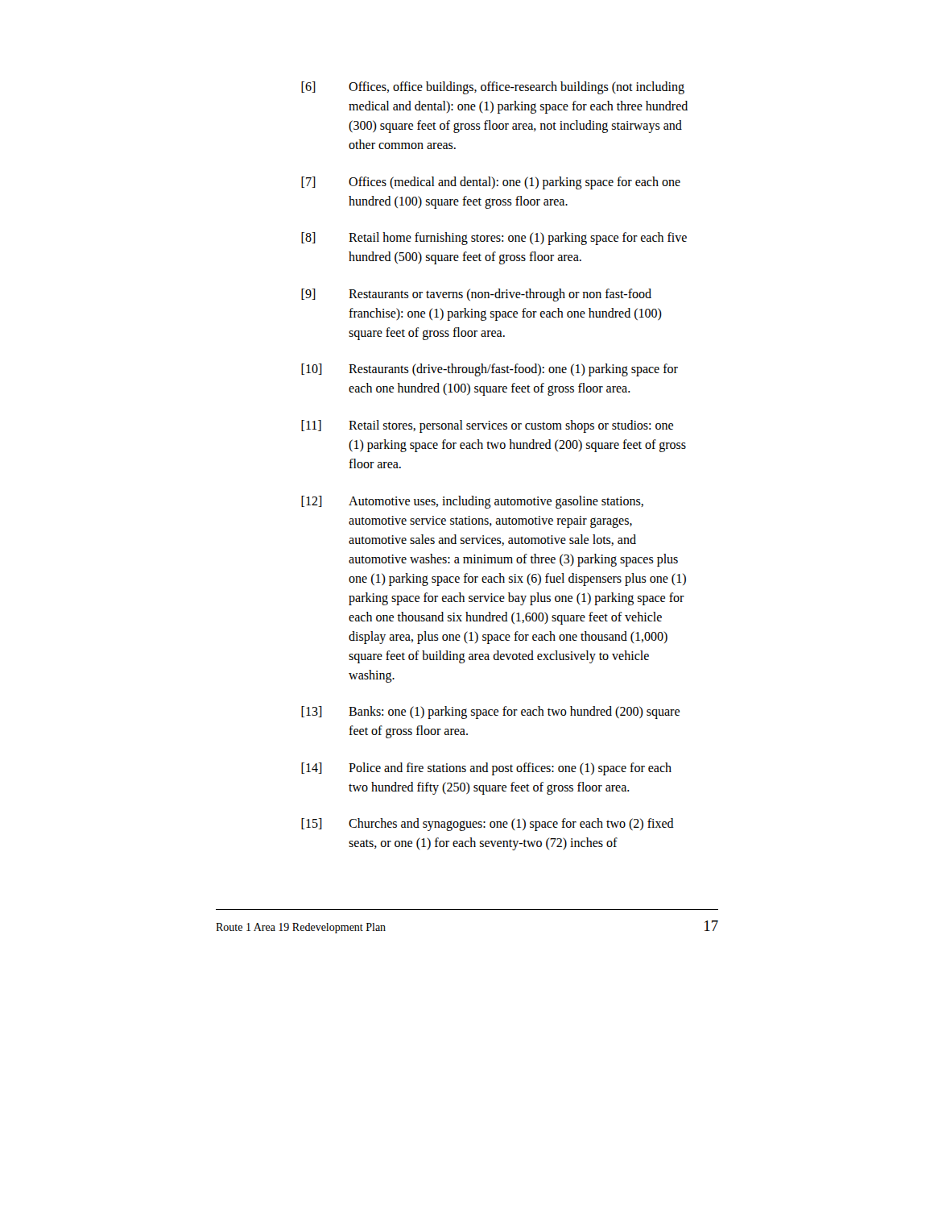[6]
Offices, office buildings, office-research buildings (not including medical and dental): one (1) parking space for each three hundred (300) square feet of gross floor area, not including stairways and other common areas.
[7]
Offices (medical and dental): one (1) parking space for each one hundred (100) square feet gross floor area.
[8]
Retail home furnishing stores: one (1) parking space for each five hundred (500) square feet of gross floor area.
[9]
Restaurants or taverns (non-drive-through or non fast-food franchise): one (1) parking space for each one hundred (100) square feet of gross floor area.
[10]
Restaurants (drive-through/fast-food): one (1) parking space for each one hundred (100) square feet of gross floor area.
[11]
Retail stores, personal services or custom shops or studios: one (1) parking space for each two hundred (200) square feet of gross floor area.
[12]
Automotive uses, including automotive gasoline stations, automotive service stations, automotive repair garages, automotive sales and services, automotive sale lots, and automotive washes: a minimum of three (3) parking spaces plus one (1) parking space for each six (6) fuel dispensers plus one (1) parking space for each service bay plus one (1) parking space for each one thousand six hundred (1,600) square feet of vehicle display area, plus one (1) space for each one thousand (1,000) square feet of building area devoted exclusively to vehicle washing.
[13]
Banks: one (1) parking space for each two hundred (200) square feet of gross floor area.
[14]
Police and fire stations and post offices: one (1) space for each two hundred fifty (250) square feet of gross floor area.
[15]
Churches and synagogues: one (1) space for each two (2) fixed seats, or one (1) for each seventy-two (72) inches of
Route 1 Area 19 Redevelopment Plan
17